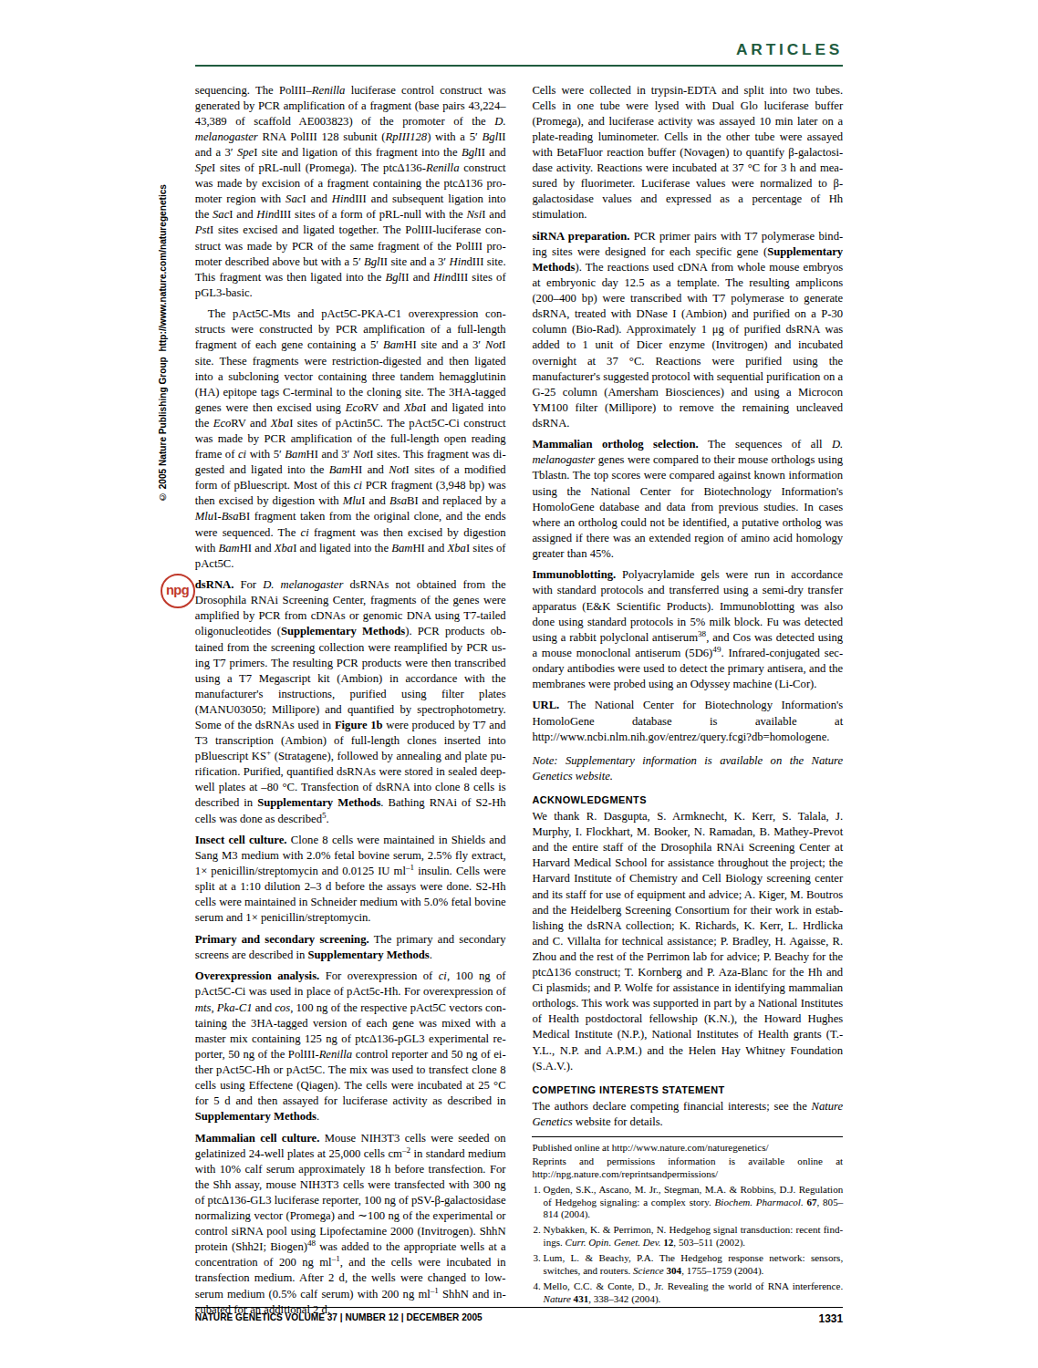ARTICLES
© 2005 Nature Publishing Group http://www.nature.com/naturegenetics
npg
sequencing. The PolIII–Renilla luciferase control construct was generated by PCR amplification of a fragment (base pairs 43,224–43,389 of scaffold AE003823) of the promoter of the D. melanogaster RNA PolIII 128 subunit (RpIII128) with a 5′ Bgl II and a 3′ Spe I site and ligation of this fragment into the Bgl II and Spe I sites of pRL-null (Promega). The ptcΔ136-Renilla construct was made by excision of a fragment containing the ptcΔ136 promoter region with Sac I and HindIII and subsequent ligation into the Sac I and HindIII sites of a form of pRL-null with the Nsi I and Pst I sites excised and ligated together. The PolIII-luciferase construct was made by PCR of the same fragment of the PolIII promoter described above but with a 5′ Bgl II site and a 3′ HindIII site. This fragment was then ligated into the Bgl II and HindIII sites of pGL3-basic.
The pAct5C-Mts and pAct5C-PKA-C1 overexpression constructs were constructed by PCR amplification of a full-length fragment of each gene containing a 5′ Bam HI site and a 3′ Not I site. These fragments were restriction-digested and then ligated into a subcloning vector containing three tandem hemagglutinin (HA) epitope tags C-terminal to the cloning site. The 3HA-tagged genes were then excised using Eco RV and Xba I and ligated into the Eco RV and Xba I sites of pActin5C. The pAct5C-Ci construct was made by PCR amplification of the full-length open reading frame of ci with 5′ Bam HI and 3′ Not I sites. This fragment was digested and ligated into the Bam HI and Not I sites of a modified form of pBluescript. Most of this ci PCR fragment (3,948 bp) was then excised by digestion with Mlu I and Bsa BI and replaced by a Mlu I-Bsa BI fragment taken from the original clone, and the ends were sequenced. The ci fragment was then excised by digestion with Bam HI and Xba I and ligated into the Bam HI and Xba I sites of pAct5C.
dsRNA. For D. melanogaster dsRNAs not obtained from the Drosophila RNAi Screening Center, fragments of the genes were amplified by PCR from cDNAs or genomic DNA using T7-tailed oligonucleotides (Supplementary Methods). PCR products obtained from the screening collection were reamplified by PCR using T7 primers. The resulting PCR products were then transcribed using a T7 Megascript kit (Ambion) in accordance with the manufacturer's instructions, purified using filter plates (MANU03050; Millipore) and quantified by spectrophotometry. Some of the dsRNAs used in Figure 1b were produced by T7 and T3 transcription (Ambion) of full-length clones inserted into pBluescript KS+ (Stratagene), followed by annealing and plate purification. Purified, quantified dsRNAs were stored in sealed deep-well plates at –80 °C. Transfection of dsRNA into clone 8 cells is described in Supplementary Methods. Bathing RNAi of S2-Hh cells was done as described5.
Insect cell culture. Clone 8 cells were maintained in Shields and Sang M3 medium with 2.0% fetal bovine serum, 2.5% fly extract, 1× penicillin/streptomycin and 0.0125 IU ml–1 insulin. Cells were split at a 1:10 dilution 2–3 d before the assays were done. S2-Hh cells were maintained in Schneider medium with 5.0% fetal bovine serum and 1× penicillin/streptomycin.
Primary and secondary screening. The primary and secondary screens are described in Supplementary Methods.
Overexpression analysis. For overexpression of ci, 100 ng of pAct5C-Ci was used in place of pAct5c-Hh. For overexpression of mts, Pka-C1 and cos, 100 ng of the respective pAct5C vectors containing the 3HA-tagged version of each gene was mixed with a master mix containing 125 ng of ptcΔ136-pGL3 experimental reporter, 50 ng of the PolIII-Renilla control reporter and 50 ng of either pAct5C-Hh or pAct5C. The mix was used to transfect clone 8 cells using Effectene (Qiagen). The cells were incubated at 25 °C for 5 d and then assayed for luciferase activity as described in Supplementary Methods.
Mammalian cell culture. Mouse NIH3T3 cells were seeded on gelatinized 24-well plates at 25,000 cells cm–2 in standard medium with 10% calf serum approximately 18 h before transfection. For the Shh assay, mouse NIH3T3 cells were transfected with 300 ng of ptcΔ136-GL3 luciferase reporter, 100 ng of pSV-β-galactosidase normalizing vector (Promega) and ∼100 ng of the experimental or control siRNA pool using Lipofectamine 2000 (Invitrogen). ShhN protein (Shh2I; Biogen)48 was added to the appropriate wells at a concentration of 200 ng ml–1, and the cells were incubated in transfection medium. After 2 d, the wells were changed to low-serum medium (0.5% calf serum) with 200 ng ml–1 ShhN and incubated for an additional 2 d.
Cells were collected in trypsin-EDTA and split into two tubes. Cells in one tube were lysed with Dual Glo luciferase buffer (Promega), and luciferase activity was assayed 10 min later on a plate-reading luminometer. Cells in the other tube were assayed with BetaFluor reaction buffer (Novagen) to quantify β-galactosidase activity. Reactions were incubated at 37 °C for 3 h and measured by fluorimeter. Luciferase values were normalized to β-galactosidase values and expressed as a percentage of Hh stimulation.
siRNA preparation. PCR primer pairs with T7 polymerase binding sites were designed for each specific gene (Supplementary Methods). The reactions used cDNA from whole mouse embryos at embryonic day 12.5 as a template. The resulting amplicons (200–400 bp) were transcribed with T7 polymerase to generate dsRNA, treated with DNase I (Ambion) and purified on a P-30 column (Bio-Rad). Approximately 1 μg of purified dsRNA was added to 1 unit of Dicer enzyme (Invitrogen) and incubated overnight at 37 °C. Reactions were purified using the manufacturer's suggested protocol with sequential purification on a G-25 column (Amersham Biosciences) and using a Microcon YM100 filter (Millipore) to remove the remaining uncleaved dsRNA.
Mammalian ortholog selection. The sequences of all D. melanogaster genes were compared to their mouse orthologs using Tblastn. The top scores were compared against known information using the National Center for Biotechnology Information's HomoloGene database and data from previous studies. In cases where an ortholog could not be identified, a putative ortholog was assigned if there was an extended region of amino acid homology greater than 45%.
Immunoblotting. Polyacrylamide gels were run in accordance with standard protocols and transferred using a semi-dry transfer apparatus (E&K Scientific Products). Immunoblotting was also done using standard protocols in 5% milk block. Fu was detected using a rabbit polyclonal antiserum38, and Cos was detected using a mouse monoclonal antiserum (5D6)49. Infrared-conjugated secondary antibodies were used to detect the primary antisera, and the membranes were probed using an Odyssey machine (Li-Cor).
URL. The National Center for Biotechnology Information's HomoloGene database is available at http://www.ncbi.nlm.nih.gov/entrez/query.fcgi?db=homologene.
Note: Supplementary information is available on the Nature Genetics website.
ACKNOWLEDGMENTS
We thank R. Dasgupta, S. Armknecht, K. Kerr, S. Talala, J. Murphy, I. Flockhart, M. Booker, N. Ramadan, B. Mathey-Prevot and the entire staff of the Drosophila RNAi Screening Center at Harvard Medical School for assistance throughout the project; the Harvard Institute of Chemistry and Cell Biology screening center and its staff for use of equipment and advice; A. Kiger, M. Boutros and the Heidelberg Screening Consortium for their work in establishing the dsRNA collection; K. Richards, K. Kerr, L. Hrdlicka and C. Villalta for technical assistance; P. Bradley, H. Agaisse, R. Zhou and the rest of the Perrimon lab for advice; P. Beachy for the ptcΔ136 construct; T. Kornberg and P. Aza-Blanc for the Hh and Ci plasmids; and P. Wolfe for assistance in identifying mammalian orthologs. This work was supported in part by a National Institutes of Health postdoctoral fellowship (K.N.), the Howard Hughes Medical Institute (N.P.), National Institutes of Health grants (T.-Y.L., N.P. and A.P.M.) and the Helen Hay Whitney Foundation (S.A.V.).
COMPETING INTERESTS STATEMENT
The authors declare competing financial interests; see the Nature Genetics website for details.
Published online at http://www.nature.com/naturegenetics/
Reprints and permissions information is available online at http://npg.nature.com/reprintsandpermissions/
Ogden, S.K., Ascano, M. Jr., Stegman, M.A. & Robbins, D.J. Regulation of Hedgehog signaling: a complex story. Biochem. Pharmacol. 67, 805–814 (2004).
Nybakken, K. & Perrimon, N. Hedgehog signal transduction: recent findings. Curr. Opin. Genet. Dev. 12, 503–511 (2002).
Lum, L. & Beachy, P.A. The Hedgehog response network: sensors, switches, and routers. Science 304, 1755–1759 (2004).
Mello, C.C. & Conte, D., Jr. Revealing the world of RNA interference. Nature 431, 338–342 (2004).
NATURE GENETICS VOLUME 37 | NUMBER 12 | DECEMBER 2005 1331